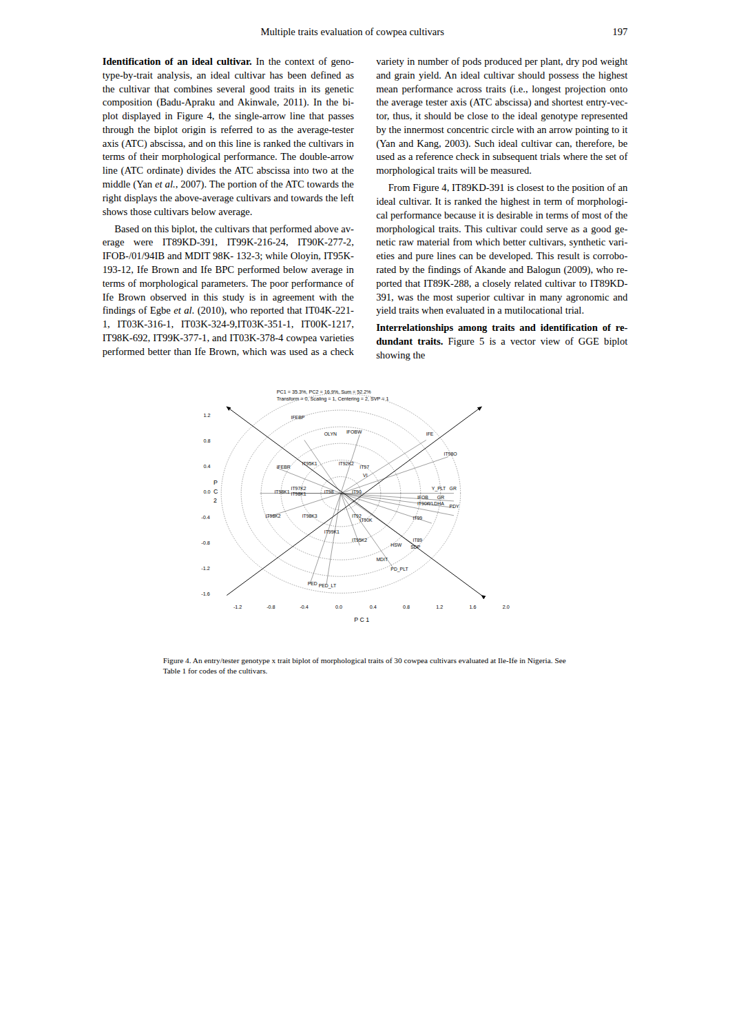Multiple traits evaluation of cowpea cultivars
197
Identification of an ideal cultivar. In the context of genotype-by-trait analysis, an ideal cultivar has been defined as the cultivar that combines several good traits in its genetic composition (Badu-Apraku and Akinwale, 2011). In the biplot displayed in Figure 4, the single-arrow line that passes through the biplot origin is referred to as the average-tester axis (ATC) abscissa, and on this line is ranked the cultivars in terms of their morphological performance. The double-arrow line (ATC ordinate) divides the ATC abscissa into two at the middle (Yan et al., 2007). The portion of the ATC towards the right displays the above-average cultivars and towards the left shows those cultivars below average.
Based on this biplot, the cultivars that performed above average were IT89KD-391, IT99K-216-24, IT90K-277-2, IFOB-/01/94IB and MDIT 98K- 132-3; while Oloyin, IT95K-193-12, Ife Brown and Ife BPC performed below average in terms of morphological parameters. The poor performance of Ife Brown observed in this study is in agreement with the findings of Egbe et al. (2010), who reported that IT04K-221-1, IT03K-316-1, IT03K-324-9,IT03K-351-1, IT00K-1217, IT98K-692, IT99K-377-1, and IT03K-378-4 cowpea varieties performed better than Ife Brown, which was used as a check variety in number of pods produced per plant, dry pod weight and grain yield. An ideal cultivar should possess the highest mean performance across traits (i.e., longest projection onto the average tester axis (ATC abscissa) and shortest entry-vector, thus, it should be close to the ideal genotype represented by the innermost concentric circle with an arrow pointing to it (Yan and Kang, 2003). Such ideal cultivar can, therefore, be used as a reference check in subsequent trials where the set of morphological traits will be measured.
From Figure 4, IT89KD-391 is closest to the position of an ideal cultivar. It is ranked the highest in term of morphological performance because it is desirable in terms of most of the morphological traits. This cultivar could serve as a good genetic raw material from which better cultivars, synthetic varieties and pure lines can be developed. This result is corroborated by the findings of Akande and Balogun (2009), who reported that IT89K-288, a closely related cultivar to IT89KD-391, was the most superior cultivar in many agronomic and yield traits when evaluated in a mutilocational trial.
Interrelationships among traits and identification of redundant traits. Figure 5 is a vector view of GGE biplot showing the
PC1 = 35.3%, PC2 = 16.9%, Sum = 52.2% Transform = 0, Scaling = 1, Centering = 2, SVP = 1 1.2 0.8 0.4 0.0 -0.4 -0.8 -1.2 -1.6 P C 2 -1.2 -0.8 -0.4 0.0 0.4 0.8 1.2 1.6 2.0 P C 1 IFEBP OLYN IFOBW IFE IT98O IT95K1 IT92K2 IFEBR IT97 VI IT97K2 IT98K1 IT98K1 IT98 IT90 Y_PLT GR IFOB GR YLDHA IT90K PDY IT98K2 IT98K3 IT92 IT90K IT99 IT99K1 IT95K2 IT89 HSW SDP MDIT PD_PLT PED PED_LT
Figure 4. An entry/tester genotype x trait biplot of morphological traits of 30 cowpea cultivars evaluated at Ile-Ife in Nigeria. See Table 1 for codes of the cultivars.